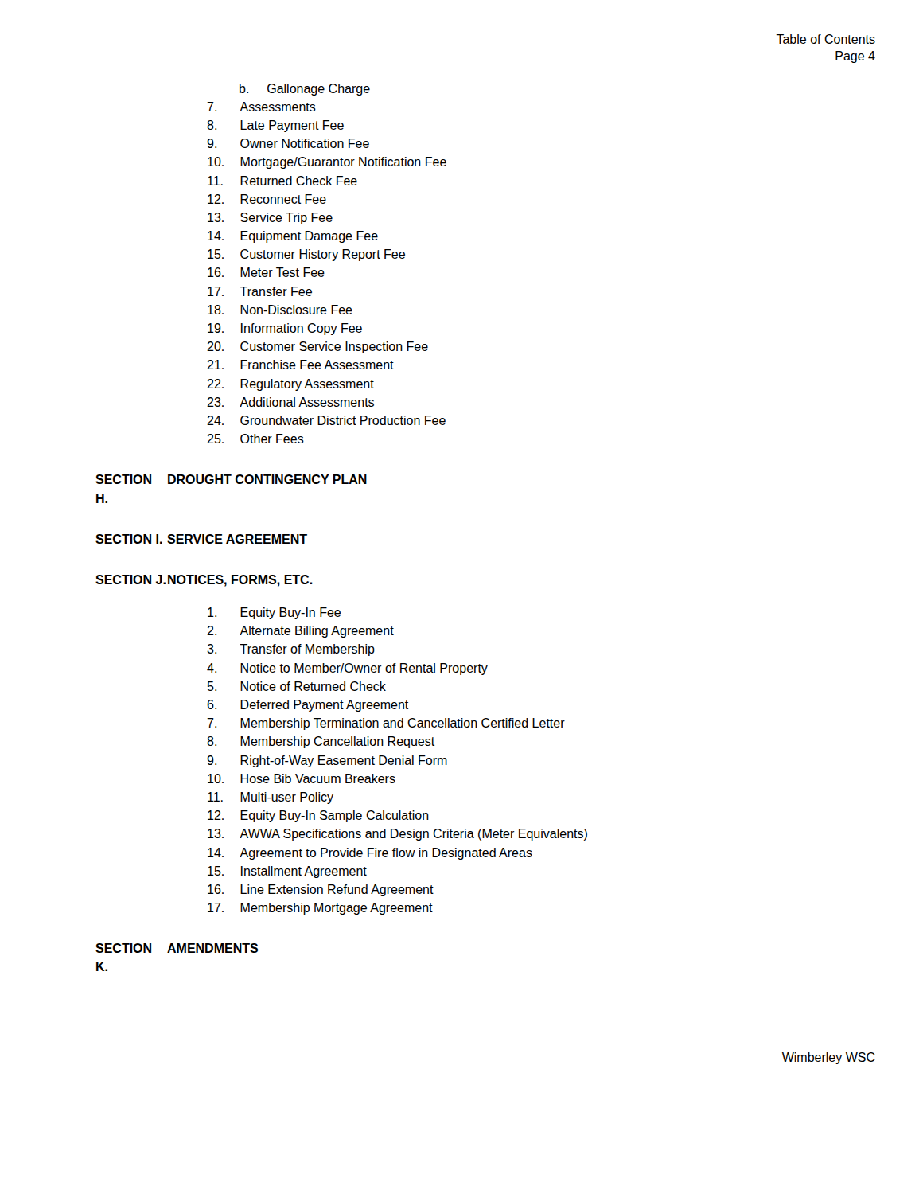Table of Contents
Page 4
b. Gallonage Charge
7. Assessments
8. Late Payment Fee
9. Owner Notification Fee
10. Mortgage/Guarantor Notification Fee
11. Returned Check Fee
12. Reconnect Fee
13. Service Trip Fee
14. Equipment Damage Fee
15. Customer History Report Fee
16. Meter Test Fee
17. Transfer Fee
18. Non-Disclosure Fee
19. Information Copy Fee
20. Customer Service Inspection Fee
21. Franchise Fee Assessment
22. Regulatory Assessment
23. Additional Assessments
24. Groundwater District Production Fee
25. Other Fees
SECTION H. DROUGHT CONTINGENCY PLAN
SECTION I. SERVICE AGREEMENT
SECTION J. NOTICES, FORMS, ETC.
1. Equity Buy-In Fee
2. Alternate Billing Agreement
3. Transfer of Membership
4. Notice to Member/Owner of Rental Property
5. Notice of Returned Check
6. Deferred Payment Agreement
7. Membership Termination and Cancellation Certified Letter
8. Membership Cancellation Request
9. Right-of-Way Easement Denial Form
10. Hose Bib Vacuum Breakers
11. Multi-user Policy
12. Equity Buy-In Sample Calculation
13. AWWA Specifications and Design Criteria (Meter Equivalents)
14. Agreement to Provide Fire flow in Designated Areas
15. Installment Agreement
16. Line Extension Refund Agreement
17. Membership Mortgage Agreement
SECTION K. AMENDMENTS
Wimberley WSC